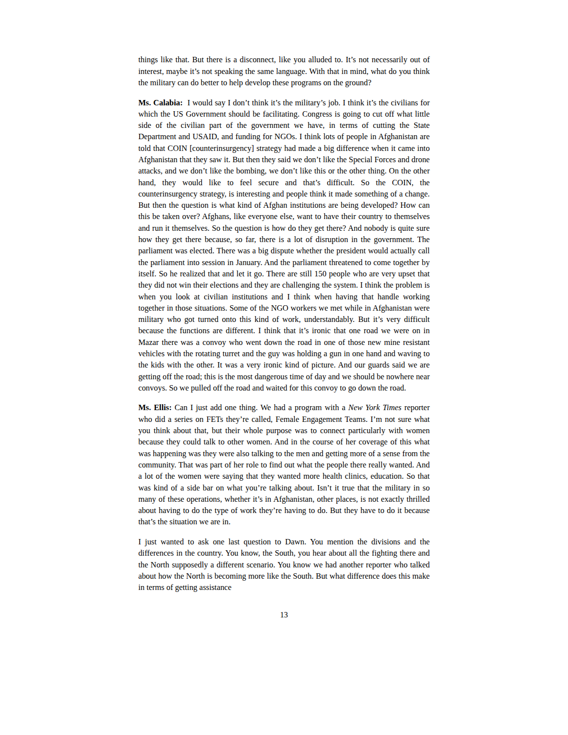things like that. But there is a disconnect, like you alluded to. It’s not necessarily out of interest, maybe it’s not speaking the same language. With that in mind, what do you think the military can do better to help develop these programs on the ground?
Ms. Calabia: I would say I don’t think it’s the military’s job. I think it’s the civilians for which the US Government should be facilitating. Congress is going to cut off what little side of the civilian part of the government we have, in terms of cutting the State Department and USAID, and funding for NGOs. I think lots of people in Afghanistan are told that COIN [counterinsurgency] strategy had made a big difference when it came into Afghanistan that they saw it. But then they said we don’t like the Special Forces and drone attacks, and we don’t like the bombing, we don’t like this or the other thing. On the other hand, they would like to feel secure and that’s difficult. So the COIN, the counterinsurgency strategy, is interesting and people think it made something of a change. But then the question is what kind of Afghan institutions are being developed? How can this be taken over? Afghans, like everyone else, want to have their country to themselves and run it themselves. So the question is how do they get there? And nobody is quite sure how they get there because, so far, there is a lot of disruption in the government. The parliament was elected. There was a big dispute whether the president would actually call the parliament into session in January. And the parliament threatened to come together by itself. So he realized that and let it go. There are still 150 people who are very upset that they did not win their elections and they are challenging the system. I think the problem is when you look at civilian institutions and I think when having that handle working together in those situations. Some of the NGO workers we met while in Afghanistan were military who got turned onto this kind of work, understandably. But it’s very difficult because the functions are different. I think that it’s ironic that one road we were on in Mazar there was a convoy who went down the road in one of those new mine resistant vehicles with the rotating turret and the guy was holding a gun in one hand and waving to the kids with the other. It was a very ironic kind of picture. And our guards said we are getting off the road; this is the most dangerous time of day and we should be nowhere near convoys. So we pulled off the road and waited for this convoy to go down the road.
Ms. Ellis: Can I just add one thing. We had a program with a New York Times reporter who did a series on FETs they’re called, Female Engagement Teams. I’m not sure what you think about that, but their whole purpose was to connect particularly with women because they could talk to other women. And in the course of her coverage of this what was happening was they were also talking to the men and getting more of a sense from the community. That was part of her role to find out what the people there really wanted. And a lot of the women were saying that they wanted more health clinics, education. So that was kind of a side bar on what you’re talking about. Isn’t it true that the military in so many of these operations, whether it’s in Afghanistan, other places, is not exactly thrilled about having to do the type of work they’re having to do. But they have to do it because that’s the situation we are in.
I just wanted to ask one last question to Dawn. You mention the divisions and the differences in the country. You know, the South, you hear about all the fighting there and the North supposedly a different scenario. You know we had another reporter who talked about how the North is becoming more like the South. But what difference does this make in terms of getting assistance
13